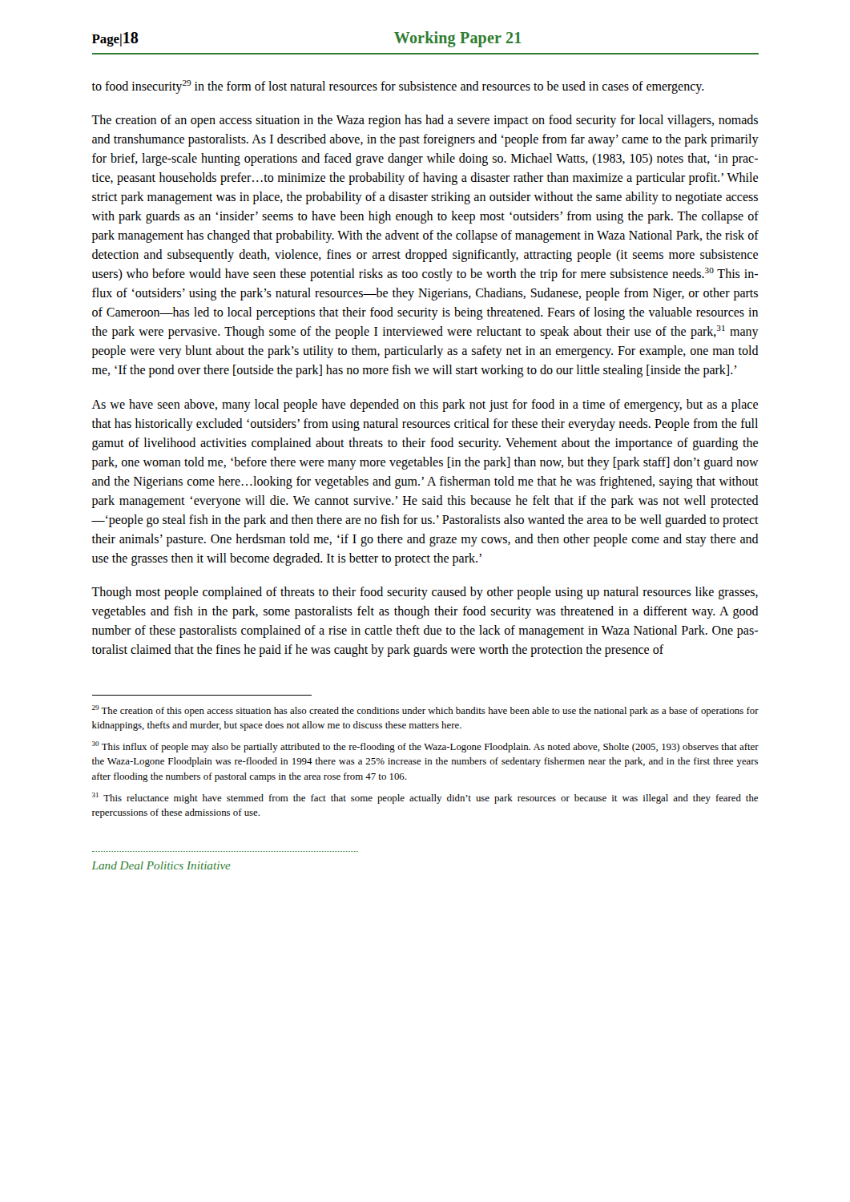Page|18
Working Paper 21
to food insecurity29 in the form of lost natural resources for subsistence and resources to be used in cases of emergency.
The creation of an open access situation in the Waza region has had a severe impact on food security for local villagers, nomads and transhumance pastoralists. As I described above, in the past foreigners and ‘people from far away’ came to the park primarily for brief, large-scale hunting operations and faced grave danger while doing so. Michael Watts, (1983, 105) notes that, ‘in practice, peasant households prefer…to minimize the probability of having a disaster rather than maximize a particular profit.’ While strict park management was in place, the probability of a disaster striking an outsider without the same ability to negotiate access with park guards as an ‘insider’ seems to have been high enough to keep most ‘outsiders’ from using the park. The collapse of park management has changed that probability. With the advent of the collapse of management in Waza National Park, the risk of detection and subsequently death, violence, fines or arrest dropped significantly, attracting people (it seems more subsistence users) who before would have seen these potential risks as too costly to be worth the trip for mere subsistence needs.30 This influx of ‘outsiders’ using the park’s natural resources—be they Nigerians, Chadians, Sudanese, people from Niger, or other parts of Cameroon—has led to local perceptions that their food security is being threatened. Fears of losing the valuable resources in the park were pervasive. Though some of the people I interviewed were reluctant to speak about their use of the park,31 many people were very blunt about the park’s utility to them, particularly as a safety net in an emergency. For example, one man told me, ‘If the pond over there [outside the park] has no more fish we will start working to do our little stealing [inside the park].’
As we have seen above, many local people have depended on this park not just for food in a time of emergency, but as a place that has historically excluded ‘outsiders’ from using natural resources critical for these their everyday needs. People from the full gamut of livelihood activities complained about threats to their food security. Vehement about the importance of guarding the park, one woman told me, ‘before there were many more vegetables [in the park] than now, but they [park staff] don’t guard now and the Nigerians come here…looking for vegetables and gum.’ A fisherman told me that he was frightened, saying that without park management ‘everyone will die. We cannot survive.’ He said this because he felt that if the park was not well protected—‘people go steal fish in the park and then there are no fish for us.’ Pastoralists also wanted the area to be well guarded to protect their animals’ pasture. One herdsman told me, ‘if I go there and graze my cows, and then other people come and stay there and use the grasses then it will become degraded. It is better to protect the park.’
Though most people complained of threats to their food security caused by other people using up natural resources like grasses, vegetables and fish in the park, some pastoralists felt as though their food security was threatened in a different way. A good number of these pastoralists complained of a rise in cattle theft due to the lack of management in Waza National Park. One pastoralist claimed that the fines he paid if he was caught by park guards were worth the protection the presence of
29 The creation of this open access situation has also created the conditions under which bandits have been able to use the national park as a base of operations for kidnappings, thefts and murder, but space does not allow me to discuss these matters here.
30 This influx of people may also be partially attributed to the re-flooding of the Waza-Logone Floodplain. As noted above, Sholte (2005, 193) observes that after the Waza-Logone Floodplain was re-flooded in 1994 there was a 25% increase in the numbers of sedentary fishermen near the park, and in the first three years after flooding the numbers of pastoral camps in the area rose from 47 to 106.
31 This reluctance might have stemmed from the fact that some people actually didn’t use park resources or because it was illegal and they feared the repercussions of these admissions of use.
Land Deal Politics Initiative